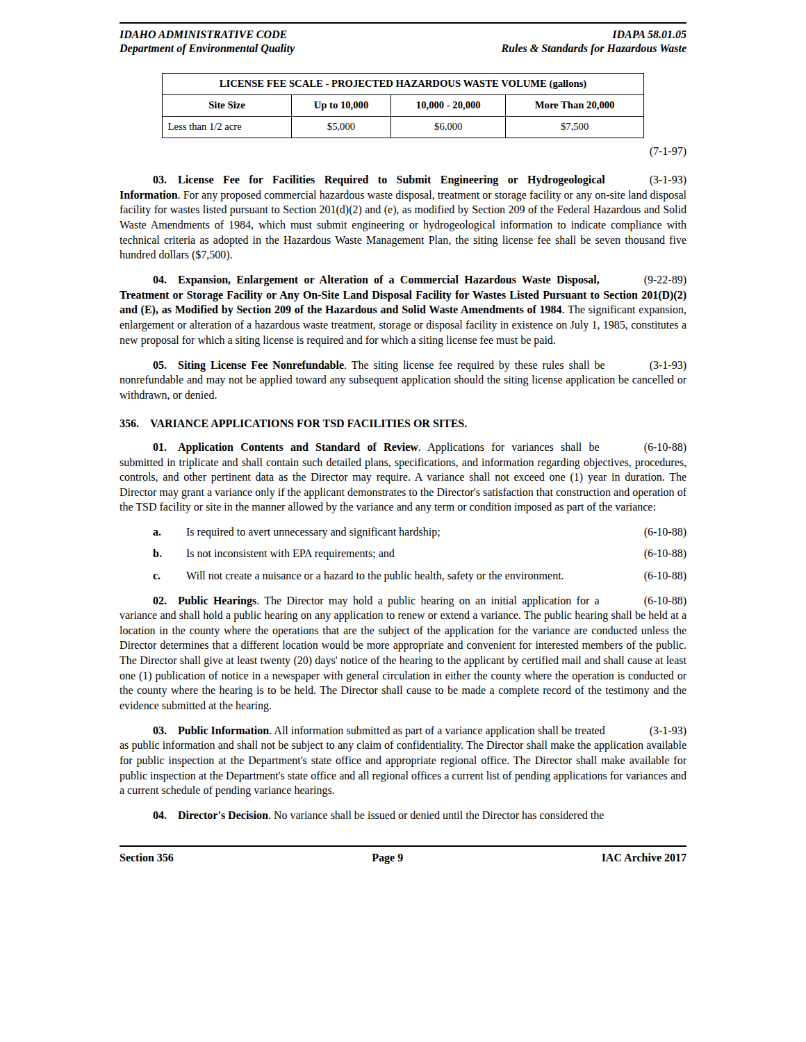IDAHO ADMINISTRATIVE CODE
Department of Environmental Quality
IDAPA 58.01.05
Rules & Standards for Hazardous Waste
LICENSE FEE SCALE - PROJECTED HAZARDOUS WASTE VOLUME (gallons)
| Site Size | Up to 10,000 | 10,000 - 20,000 | More Than 20,000 |
| --- | --- | --- | --- |
| Less than 1/2 acre | $5,000 | $6,000 | $7,500 |
(7-1-97)
(3-1-93) 03. License Fee for Facilities Required to Submit Engineering or Hydrogeological Information. For any proposed commercial hazardous waste disposal, treatment or storage facility or any on-site land disposal facility for wastes listed pursuant to Section 201(d)(2) and (e), as modified by Section 209 of the Federal Hazardous and Solid Waste Amendments of 1984, which must submit engineering or hydrogeological information to indicate compliance with technical criteria as adopted in the Hazardous Waste Management Plan, the siting license fee shall be seven thousand five hundred dollars ($7,500).
(9-22-89) 04. Expansion, Enlargement or Alteration of a Commercial Hazardous Waste Disposal, Treatment or Storage Facility or Any On-Site Land Disposal Facility for Wastes Listed Pursuant to Section 201(D)(2) and (E), as Modified by Section 209 of the Hazardous and Solid Waste Amendments of 1984. The significant expansion, enlargement or alteration of a hazardous waste treatment, storage or disposal facility in existence on July 1, 1985, constitutes a new proposal for which a siting license is required and for which a siting license fee must be paid.
(3-1-93) 05. Siting License Fee Nonrefundable. The siting license fee required by these rules shall be nonrefundable and may not be applied toward any subsequent application should the siting license application be cancelled or withdrawn, or denied.
356. VARIANCE APPLICATIONS FOR TSD FACILITIES OR SITES.
(6-10-88) 01. Application Contents and Standard of Review. Applications for variances shall be submitted in triplicate and shall contain such detailed plans, specifications, and information regarding objectives, procedures, controls, and other pertinent data as the Director may require. A variance shall not exceed one (1) year in duration. The Director may grant a variance only if the applicant demonstrates to the Director's satisfaction that construction and operation of the TSD facility or site in the manner allowed by the variance and any term or condition imposed as part of the variance:
a.(6-10-88) Is required to avert unnecessary and significant hardship;
b.(6-10-88) Is not inconsistent with EPA requirements; and
c.(6-10-88) Will not create a nuisance or a hazard to the public health, safety or the environment.
(6-10-88) 02. Public Hearings. The Director may hold a public hearing on an initial application for a variance and shall hold a public hearing on any application to renew or extend a variance. The public hearing shall be held at a location in the county where the operations that are the subject of the application for the variance are conducted unless the Director determines that a different location would be more appropriate and convenient for interested members of the public. The Director shall give at least twenty (20) days' notice of the hearing to the applicant by certified mail and shall cause at least one (1) publication of notice in a newspaper with general circulation in either the county where the operation is conducted or the county where the hearing is to be held. The Director shall cause to be made a complete record of the testimony and the evidence submitted at the hearing.
(3-1-93) 03. Public Information. All information submitted as part of a variance application shall be treated as public information and shall not be subject to any claim of confidentiality. The Director shall make the application available for public inspection at the Department's state office and appropriate regional office. The Director shall make available for public inspection at the Department's state office and all regional offices a current list of pending applications for variances and a current schedule of pending variance hearings.
04. Director's Decision. No variance shall be issued or denied until the Director has considered the
Section 356
Page 9
IAC Archive 2017